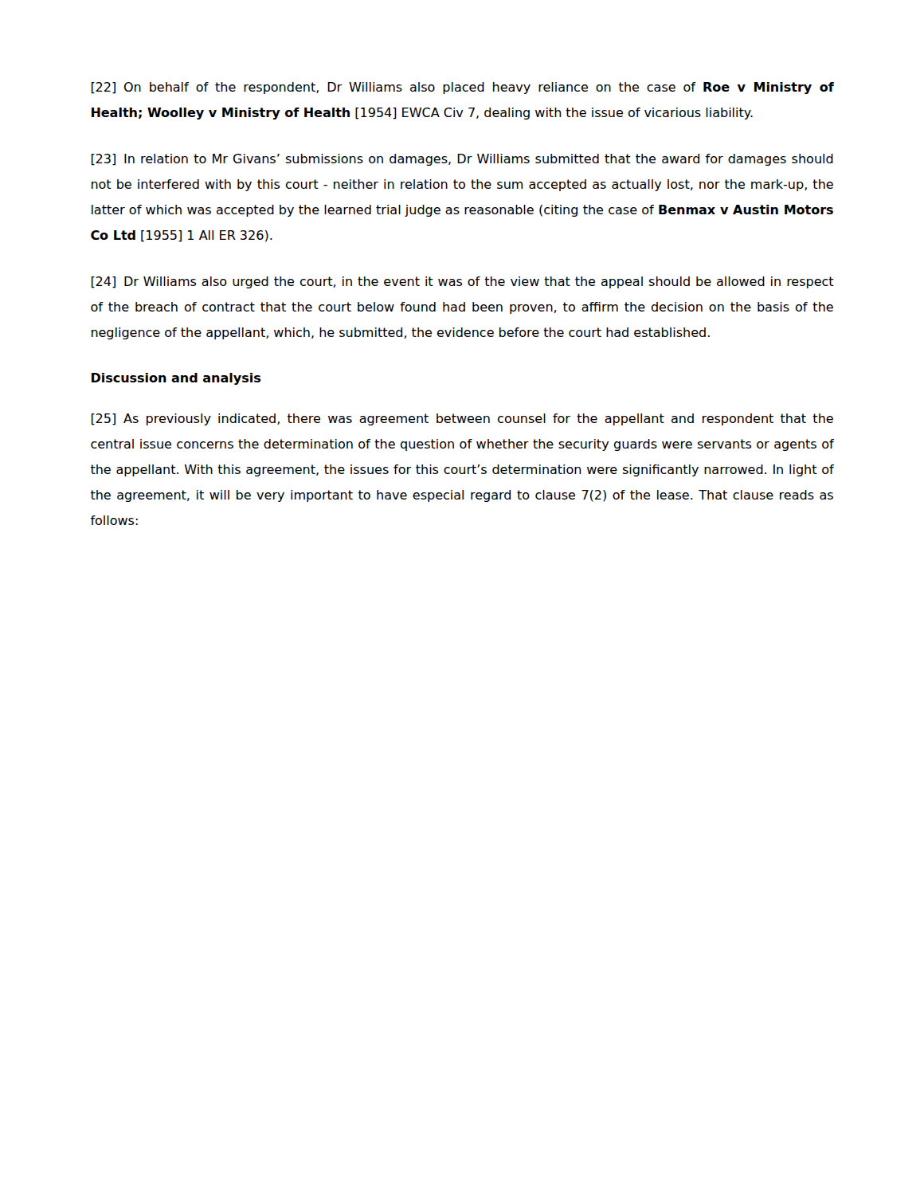[22] On behalf of the respondent, Dr Williams also placed heavy reliance on the case of Roe v Ministry of Health; Woolley v Ministry of Health [1954] EWCA Civ 7, dealing with the issue of vicarious liability.
[23] In relation to Mr Givans’ submissions on damages, Dr Williams submitted that the award for damages should not be interfered with by this court - neither in relation to the sum accepted as actually lost, nor the mark-up, the latter of which was accepted by the learned trial judge as reasonable (citing the case of Benmax v Austin Motors Co Ltd [1955] 1 All ER 326).
[24] Dr Williams also urged the court, in the event it was of the view that the appeal should be allowed in respect of the breach of contract that the court below found had been proven, to affirm the decision on the basis of the negligence of the appellant, which, he submitted, the evidence before the court had established.
Discussion and analysis
[25] As previously indicated, there was agreement between counsel for the appellant and respondent that the central issue concerns the determination of the question of whether the security guards were servants or agents of the appellant. With this agreement, the issues for this court’s determination were significantly narrowed. In light of the agreement, it will be very important to have especial regard to clause 7(2) of the lease. That clause reads as follows: